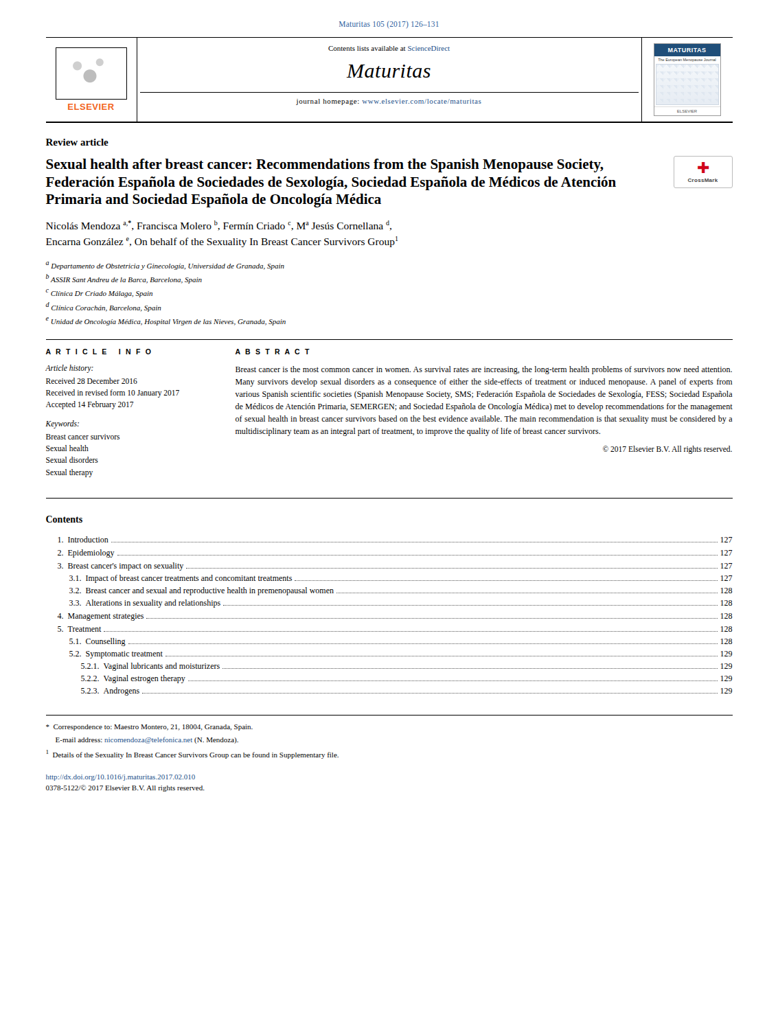Maturitas 105 (2017) 126–131
ELSEVIER
Contents lists available at ScienceDirect
Maturitas
journal homepage: www.elsevier.com/locate/maturitas
MATURITAS
The European Menopause Journal
ELSEVIER
Review article
Sexual health after breast cancer: Recommendations from the Spanish Menopause Society, Federación Española de Sociedades de Sexología, Sociedad Española de Médicos de Atención Primaria and Sociedad Española de Oncología Médica
✚
CrossMark
Nicolás Mendoza a,*, Francisca Molero b, Fermín Criado c, Ma Jesús Cornellana d,
Encarna González e, On behalf of the Sexuality In Breast Cancer Survivors Group1
a Departamento de Obstetricia y Ginecología, Universidad de Granada, Spain
b ASSIR Sant Andreu de la Barca, Barcelona, Spain
c Clínica Dr Criado Málaga, Spain
d Clínica Corachán, Barcelona, Spain
e Unidad de Oncología Médica, Hospital Virgen de las Nieves, Granada, Spain
A R T I C L E I N F O
Article history:
Received 28 December 2016
Received in revised form 10 January 2017
Accepted 14 February 2017
Keywords:
Breast cancer survivors
Sexual health
Sexual disorders
Sexual therapy
A B S T R A C T
Breast cancer is the most common cancer in women. As survival rates are increasing, the long-term health problems of survivors now need attention. Many survivors develop sexual disorders as a consequence of either the side-effects of treatment or induced menopause. A panel of experts from various Spanish scientific societies (Spanish Menopause Society, SMS; Federación Española de Sociedades de Sexología, FESS; Sociedad Española de Médicos de Atención Primaria, SEMERGEN; and Sociedad Española de Oncología Médica) met to develop recommendations for the management of sexual health in breast cancer survivors based on the best evidence available. The main recommendation is that sexuality must be considered by a multidisciplinary team as an integral part of treatment, to improve the quality of life of breast cancer survivors.
© 2017 Elsevier B.V. All rights reserved.
Contents
1. Introduction 127
2. Epidemiology 127
3. Breast cancer's impact on sexuality 127
3.1. Impact of breast cancer treatments and concomitant treatments 127
3.2. Breast cancer and sexual and reproductive health in premenopausal women 128
3.3. Alterations in sexuality and relationships 128
4. Management strategies 128
5. Treatment 128
5.1. Counselling 128
5.2. Symptomatic treatment 129
5.2.1. Vaginal lubricants and moisturizers 129
5.2.2. Vaginal estrogen therapy 129
5.2.3. Androgens 129
* Correspondence to: Maestro Montero, 21, 18004, Granada, Spain.
E-mail address: nicomendoza@telefonica.net (N. Mendoza).
1 Details of the Sexuality In Breast Cancer Survivors Group can be found in Supplementary file.
http://dx.doi.org/10.1016/j.maturitas.2017.02.010
0378-5122/© 2017 Elsevier B.V. All rights reserved.